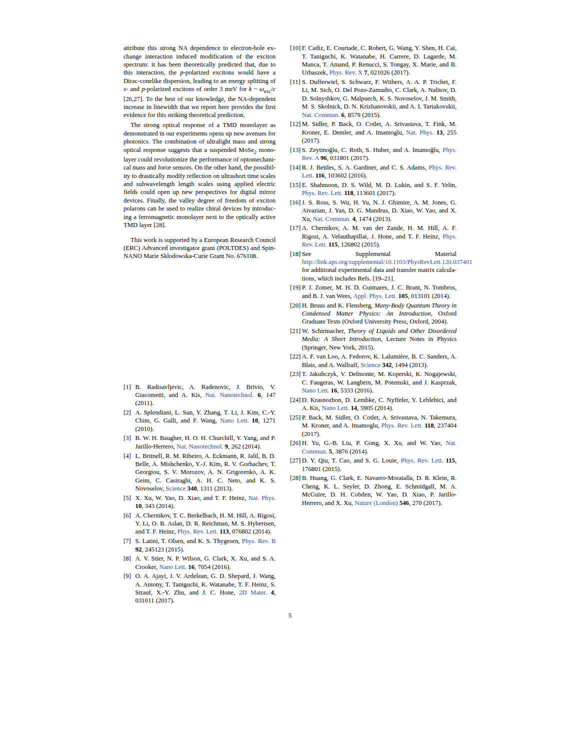attribute this strong NA dependence to electron-hole exchange interaction induced modification of the exciton spectrum: it has been theoretically predicted that, due to this interaction, the p-polarized excitons would have a Dirac-conelike dispersion, leading to an energy splitting of s- and p-polarized excitons of order 3 meV for k ~ ωexc/c [26,27]. To the best of our knowledge, the NA-dependent increase in linewidth that we report here provides the first evidence for this striking theoretical prediction.
The strong optical response of a TMD monolayer as demonstrated in our experiments opens up new avenues for photonics. The combination of ultralight mass and strong optical response suggests that a suspended MoSe2 monolayer could revolutionize the performance of optomechanical mass and force sensors. On the other hand, the possibility to drastically modify reflection on ultrashort time scales and subwavelength length scales using applied electric fields could open up new perspectives for digital mirror devices. Finally, the valley degree of freedom of exciton polarons can be used to realize chiral devices by introducing a ferromagnetic monolayer next to the optically active TMD layer [28].
This work is supported by a European Research Council (ERC) Advanced investigator grant (POLTDES) and Spin-NANO Marie Sklodowska-Curie Grant No. 676108.
B. Radisavljevic, A. Radenovic, J. Brivio, V. Giacometti, and A. Kis, Nat. Nanotechnol. 6, 147 (2011).
A. Splendiani, L. Sun, Y. Zhang, T. Li, J. Kim, C.-Y. Chim, G. Galli, and F. Wang, Nano Lett. 10, 1271 (2010).
B. W. H. Baugher, H. O. H. Churchill, Y. Yang, and P. Jarillo-Herrero, Nat. Nanotechnol. 9, 262 (2014).
L. Britnell, R. M. Ribeiro, A. Eckmann, R. Jalil, B. D. Belle, A. Mishchenko, Y.-J. Kim, R. V. Gorbachev, T. Georgiou, S. V. Morozov, A. N. Grigorenko, A. K. Geim, C. Casiraghi, A. H. C. Neto, and K. S. Novoselov, Science 340, 1311 (2013).
X. Xu, W. Yao, D. Xiao, and T. F. Heinz, Nat. Phys. 10, 343 (2014).
A. Chernikov, T. C. Berkelbach, H. M. Hill, A. Rigosi, Y. Li, O. B. Aslan, D. R. Reichman, M. S. Hybertsen, and T. F. Heinz, Phys. Rev. Lett. 113, 076802 (2014).
S. Latini, T. Olsen, and K. S. Thygesen, Phys. Rev. B 92, 245123 (2015).
A. V. Stier, N. P. Wilson, G. Clark, X. Xu, and S. A. Crooker, Nano Lett. 16, 7054 (2016).
O. A. Ajayi, J. V. Ardelean, G. D. Shepard, J. Wang, A. Antony, T. Taniguchi, K. Watanabe, T. F. Heinz, S. Strauf, X.-Y. Zhu, and J. C. Hone, 2D Mater. 4, 031011 (2017).
F. Cadiz, E. Courtade, C. Robert, G. Wang, Y. Shen, H. Cai, T. Taniguchi, K. Watanabe, H. Carrere, D. Lagarde, M. Manca, T. Amand, P. Renucci, S. Tongay, X. Marie, and B. Urbaszek, Phys. Rev. X 7, 021026 (2017).
S. Dufferwiel, S. Schwarz, F. Withers, A. A. P. Trichet, F. Li, M. Sich, O. Del Pozo-Zamudio, C. Clark, A. Nalitov, D. D. Solnyshkov, G. Malpuech, K. S. Novoselov, J. M. Smith, M. S. Skolnick, D. N. Krizhanovskii, and A. I. Tartakovskii, Nat. Commun. 6, 8579 (2015).
M. Sidler, P. Back, O. Cotlet, A. Srivastava, T. Fink, M. Kroner, E. Demler, and A. Imamoglu, Nat. Phys. 13, 255 (2017).
S. Zeytinoğlu, C. Roth, S. Huber, and A. İmamoğlu, Phys. Rev. A 96, 031801 (2017).
R. J. Bettles, S. A. Gardiner, and C. S. Adams, Phys. Rev. Lett. 116, 103602 (2016).
E. Shahmoon, D. S. Wild, M. D. Lukin, and S. F. Yelin, Phys. Rev. Lett. 118, 113601 (2017).
J. S. Ross, S. Wu, H. Yu, N. J. Ghimire, A. M. Jones, G. Aivazian, J. Yan, D. G. Mandrus, D. Xiao, W. Yao, and X. Xu, Nat. Commun. 4, 1474 (2013).
A. Chernikov, A. M. van der Zande, H. M. Hill, A. F. Rigosi, A. Velauthapillai, J. Hone, and T. F. Heinz, Phys. Rev. Lett. 115, 126802 (2015).
See Supplemental Material http://link.aps.org/supplemental/10.1103/PhysRevLett.120.037401 for additional experimental data and transfer matrix calculations, which includes Refs. [19–21].
P. J. Zomer, M. H. D. Guimares, J. C. Brant, N. Tombros, and B. J. van Wees, Appl. Phys. Lett. 105, 013101 (2014).
H. Bruus and K. Flensberg, Many-Body Quantum Theory in Condensed Matter Physics: An Introduction, Oxford Graduate Texts (Oxford University Press, Oxford, 2004).
W. Schirmacher, Theory of Liquids and Other Disordered Media: A Short Introduction, Lecture Notes in Physics (Springer, New York, 2015).
A. F. van Loo, A. Fedorov, K. Lalumière, B. C. Sanders, A. Blais, and A. Wallraff, Science 342, 1494 (2013).
T. Jakubczyk, V. Delmonte, M. Koperski, K. Nogajewski, C. Faugeras, W. Langbein, M. Potemski, and J. Kasprzak, Nano Lett. 16, 5333 (2016).
D. Krasnozhon, D. Lembke, C. Nyffeler, Y. Leblebici, and A. Kis, Nano Lett. 14, 5905 (2014).
P. Back, M. Sidler, O. Cotlet, A. Srivastava, N. Takemura, M. Kroner, and A. Imamoglu, Phys. Rev. Lett. 118, 237404 (2017).
H. Yu, G.-B. Liu, P. Gong, X. Xu, and W. Yao, Nat. Commun. 5, 3876 (2014).
D. Y. Qiu, T. Cao, and S. G. Louie, Phys. Rev. Lett. 115, 176801 (2015).
B. Huang, G. Clark, E. Navarro-Moratalla, D. R. Klein, R. Cheng, K. L. Seyler, D. Zhong, E. Schmidgall, M. A. McGuire, D. H. Cobden, W. Yao, D. Xiao, P. Jarillo-Herrero, and X. Xu, Nature (London) 546, 270 (2017).
5